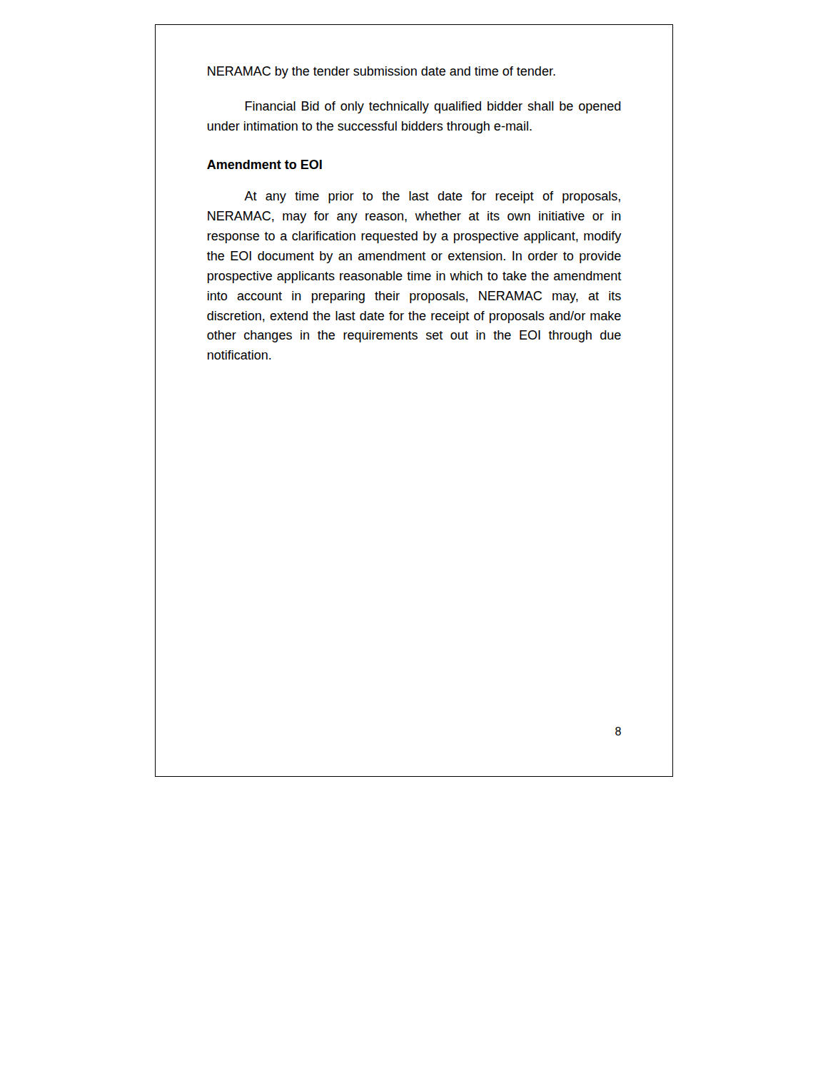NERAMAC by the tender submission date and time of tender.
Financial Bid of only technically qualified bidder shall be opened under intimation to the successful bidders through e-mail.
Amendment to EOI
At any time prior to the last date for receipt of proposals, NERAMAC, may for any reason, whether at its own initiative or in response to a clarification requested by a prospective applicant, modify the EOI document by an amendment or extension. In order to provide prospective applicants reasonable time in which to take the amendment into account in preparing their proposals, NERAMAC may, at its discretion, extend the last date for the receipt of proposals and/or make other changes in the requirements set out in the EOI through due notification.
8